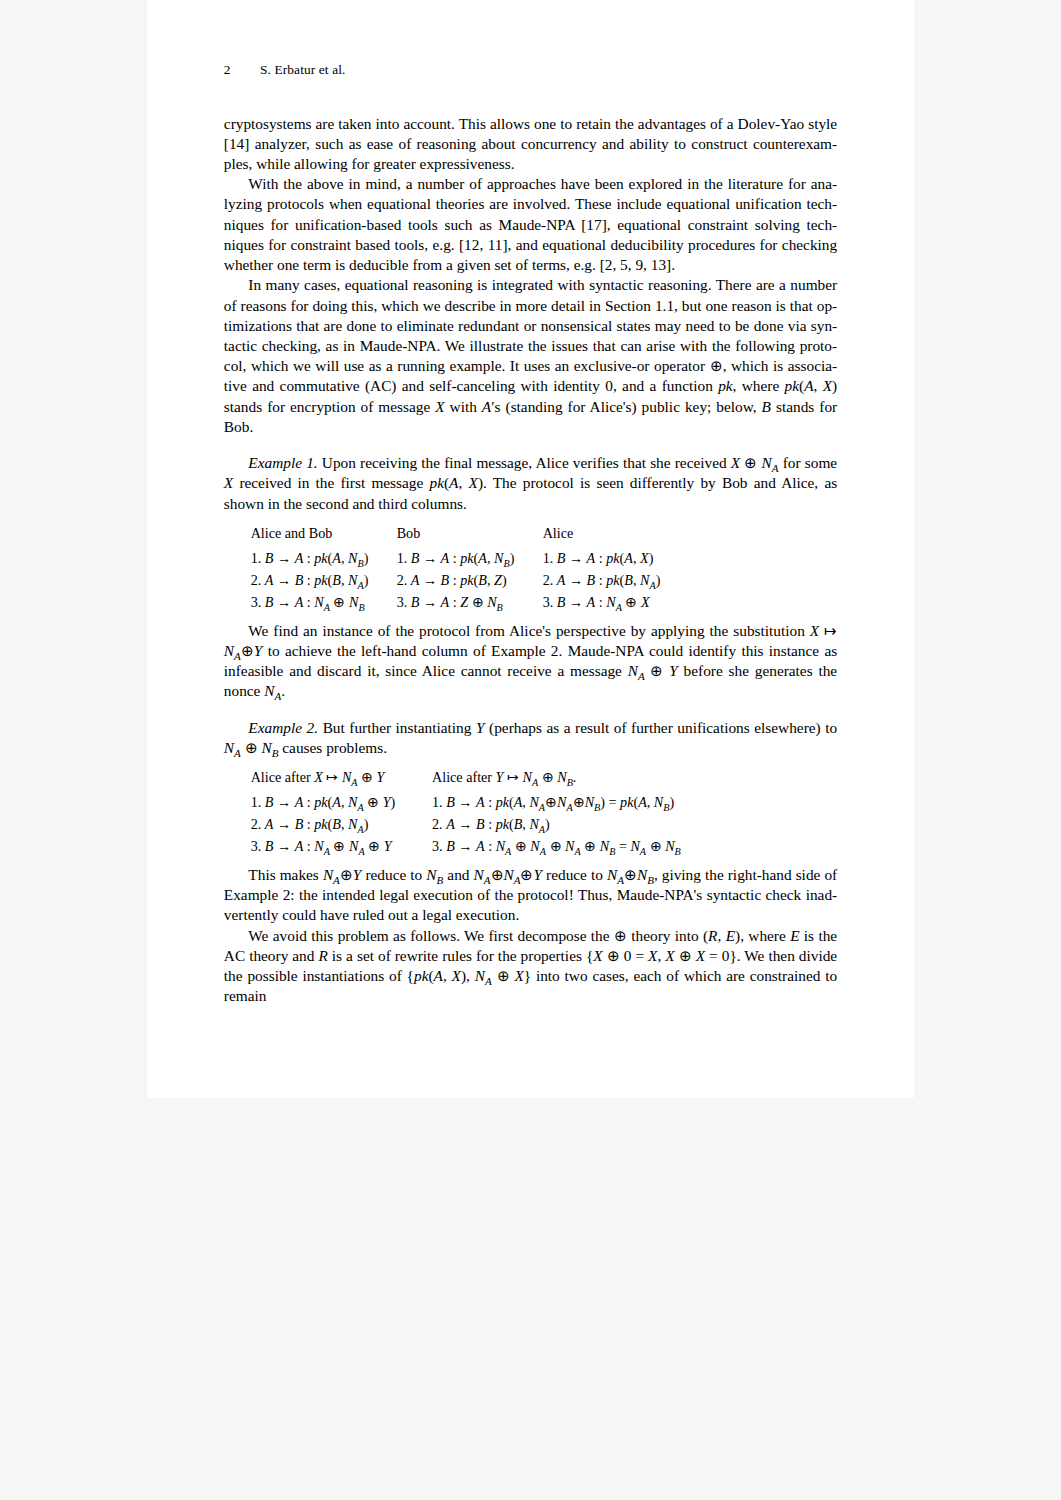2 S. Erbatur et al.
cryptosystems are taken into account. This allows one to retain the advantages of a Dolev-Yao style [14] analyzer, such as ease of reasoning about concurrency and ability to construct counterexamples, while allowing for greater expressiveness.
With the above in mind, a number of approaches have been explored in the literature for analyzing protocols when equational theories are involved. These include equational unification techniques for unification-based tools such as Maude-NPA [17], equational constraint solving techniques for constraint based tools, e.g. [12, 11], and equational deducibility procedures for checking whether one term is deducible from a given set of terms, e.g. [2, 5, 9, 13].
In many cases, equational reasoning is integrated with syntactic reasoning. There are a number of reasons for doing this, which we describe in more detail in Section 1.1, but one reason is that optimizations that are done to eliminate redundant or nonsensical states may need to be done via syntactic checking, as in Maude-NPA. We illustrate the issues that can arise with the following protocol, which we will use as a running example. It uses an exclusive-or operator ⊕, which is associative and commutative (AC) and self-canceling with identity 0, and a function pk, where pk(A, X) stands for encryption of message X with A′s (standing for Alice's) public key; below, B stands for Bob.
Example 1. Upon receiving the final message, Alice verifies that she received X ⊕ NA for some X received in the first message pk(A, X). The protocol is seen differently by Bob and Alice, as shown in the second and third columns.
| Alice and Bob | Bob | Alice |
| --- | --- | --- |
| 1. B → A : pk ( A , N B ) | 1. B → A : pk ( A , N B ) | 1. B → A : pk ( A , X ) |
| 2. A → B : pk ( B , N A ) | 2. A → B : pk ( B , Z ) | 2. A → B : pk ( B , N A ) |
| 3. B → A : N A ⊕ N B | 3. B → A : Z ⊕ N B | 3. B → A : N A ⊕ X |
We find an instance of the protocol from Alice's perspective by applying the substitution X ↦ NA⊕Y to achieve the left-hand column of Example 2. Maude-NPA could identify this instance as infeasible and discard it, since Alice cannot receive a message NA ⊕ Y before she generates the nonce NA.
Example 2. But further instantiating Y (perhaps as a result of further unifications elsewhere) to NA ⊕ NB causes problems.
| Alice after X ↦ N A ⊕ Y | Alice after Y ↦ N A ⊕ N B . |
| --- | --- |
| 1. B → A : pk ( A , N A ⊕ Y ) | 1. B → A : pk ( A , N A ⊕ N A ⊕ N B ) = pk ( A , N B ) |
| 2. A → B : pk ( B , N A ) | 2. A → B : pk ( B , N A ) |
| 3. B → A : N A ⊕ N A ⊕ Y | 3. B → A : N A ⊕ N A ⊕ N A ⊕ N B = N A ⊕ N B |
This makes NA⊕Y reduce to NB and NA⊕NA⊕Y reduce to NA⊕NB, giving the right-hand side of Example 2: the intended legal execution of the protocol! Thus, Maude-NPA's syntactic check inadvertently could have ruled out a legal execution.
We avoid this problem as follows. We first decompose the ⊕ theory into (R, E), where E is the AC theory and R is a set of rewrite rules for the properties {X ⊕ 0 = X, X ⊕ X = 0}. We then divide the possible instantiations of {pk(A, X), NA ⊕ X} into two cases, each of which are constrained to remain